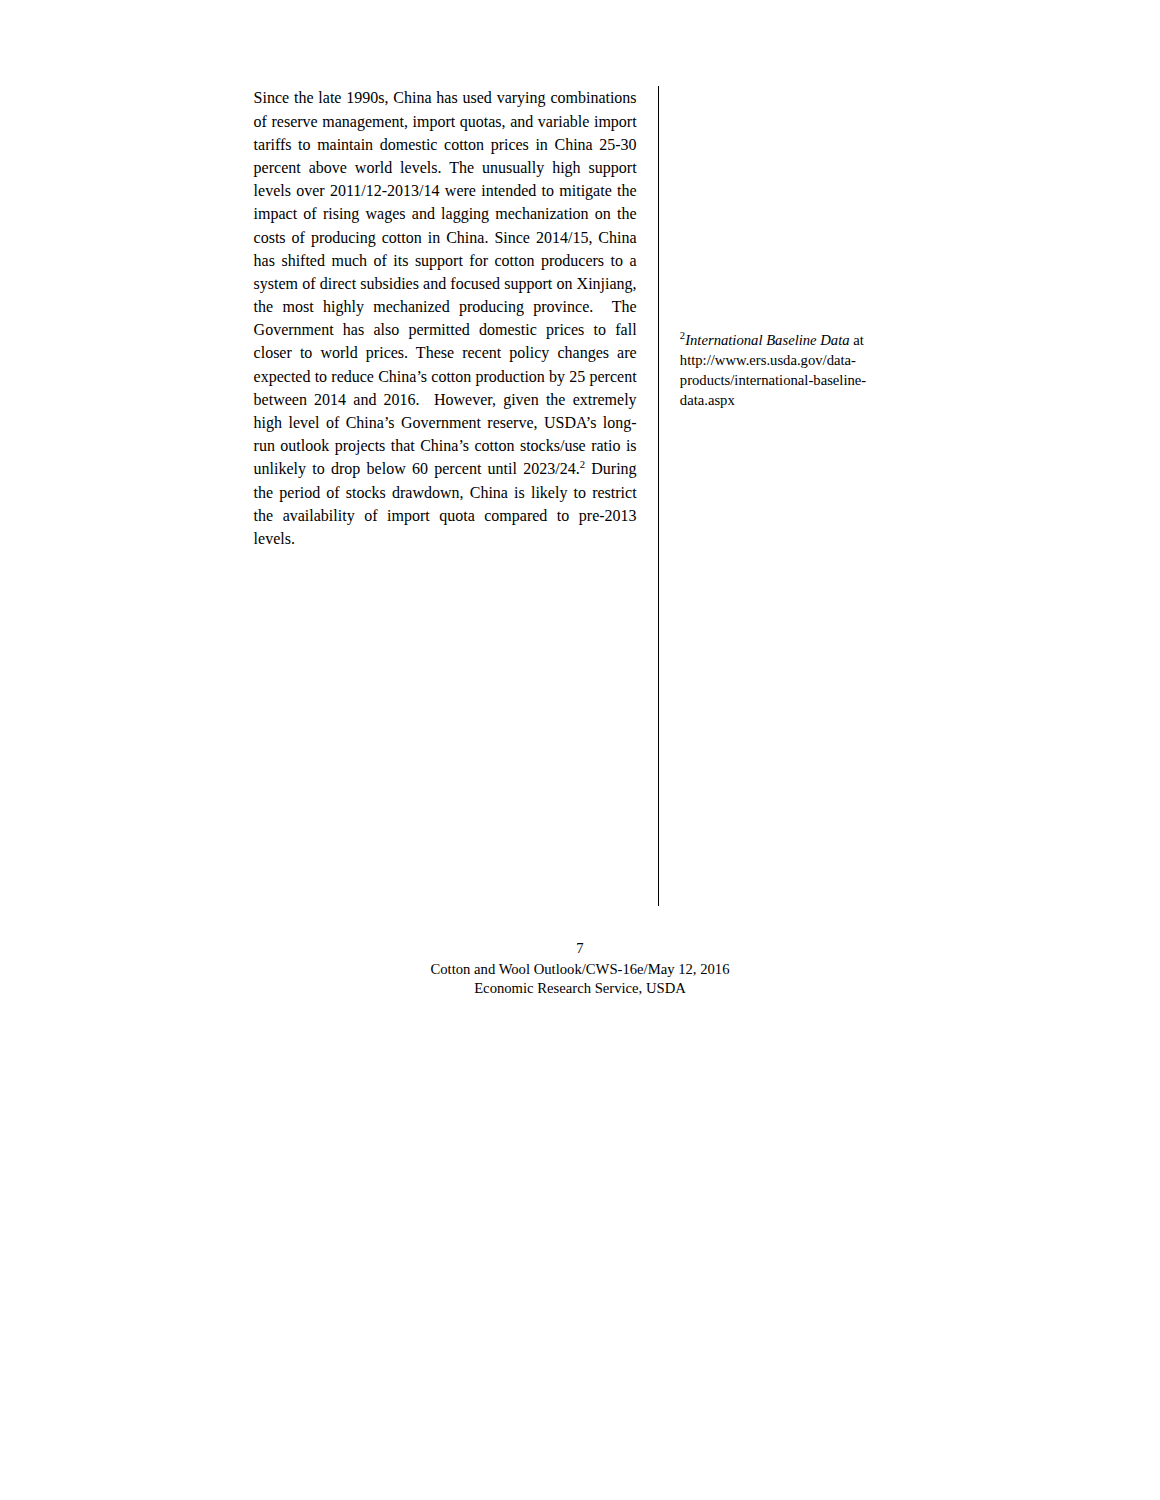Since the late 1990s, China has used varying combinations of reserve management, import quotas, and variable import tariffs to maintain domestic cotton prices in China 25-30 percent above world levels. The unusually high support levels over 2011/12-2013/14 were intended to mitigate the impact of rising wages and lagging mechanization on the costs of producing cotton in China. Since 2014/15, China has shifted much of its support for cotton producers to a system of direct subsidies and focused support on Xinjiang, the most highly mechanized producing province. The Government has also permitted domestic prices to fall closer to world prices. These recent policy changes are expected to reduce China’s cotton production by 25 percent between 2014 and 2016. However, given the extremely high level of China’s Government reserve, USDA’s long-run outlook projects that China’s cotton stocks/use ratio is unlikely to drop below 60 percent until 2023/24.2 During the period of stocks drawdown, China is likely to restrict the availability of import quota compared to pre-2013 levels.
2International Baseline Data at http://www.ers.usda.gov/data-products/international-baseline-data.aspx
7
Cotton and Wool Outlook/CWS-16e/May 12, 2016
Economic Research Service, USDA